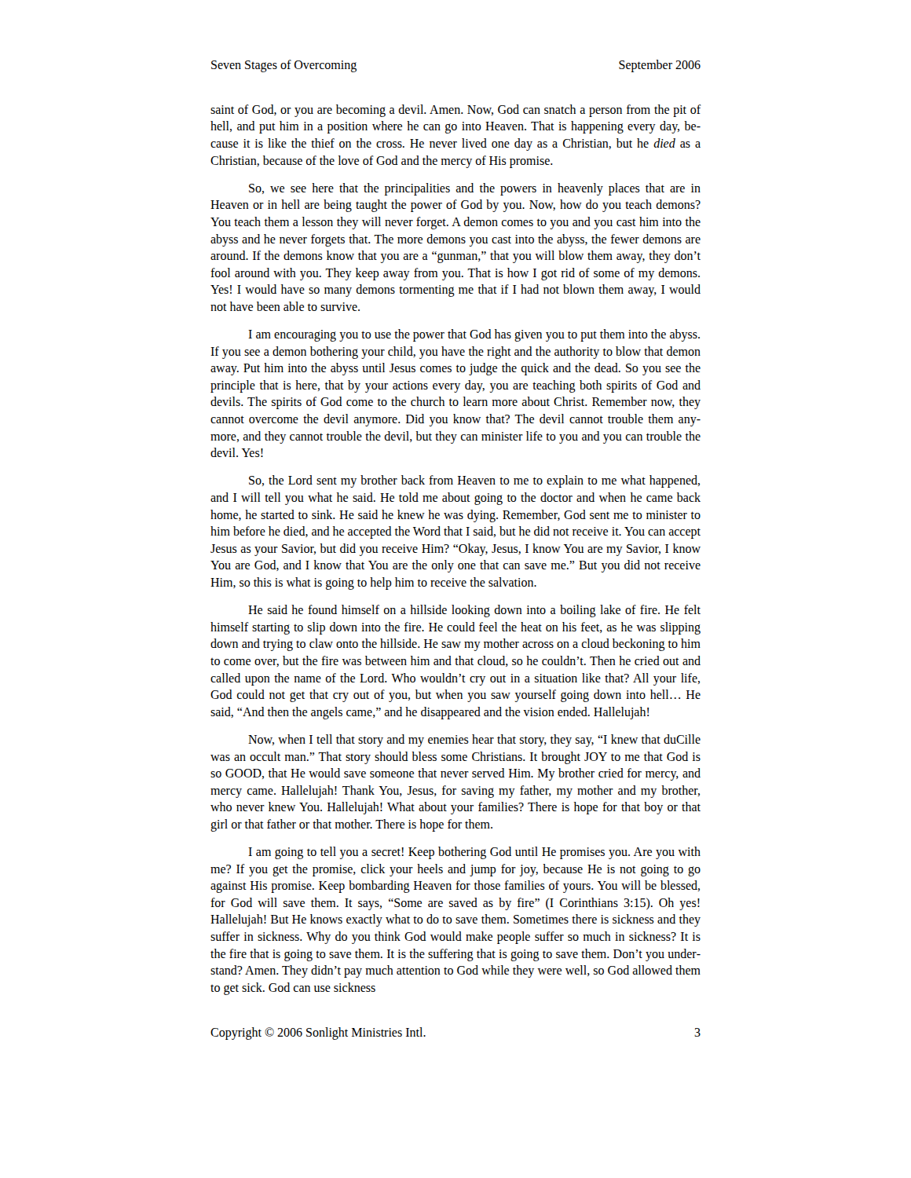Seven Stages of Overcoming
September 2006
saint of God, or you are becoming a devil. Amen. Now, God can snatch a person from the pit of hell, and put him in a position where he can go into Heaven. That is happening every day, because it is like the thief on the cross. He never lived one day as a Christian, but he died as a Christian, because of the love of God and the mercy of His promise.
So, we see here that the principalities and the powers in heavenly places that are in Heaven or in hell are being taught the power of God by you. Now, how do you teach demons? You teach them a lesson they will never forget. A demon comes to you and you cast him into the abyss and he never forgets that. The more demons you cast into the abyss, the fewer demons are around. If the demons know that you are a “gunman,” that you will blow them away, they don’t fool around with you. They keep away from you. That is how I got rid of some of my demons. Yes! I would have so many demons tormenting me that if I had not blown them away, I would not have been able to survive.
I am encouraging you to use the power that God has given you to put them into the abyss. If you see a demon bothering your child, you have the right and the authority to blow that demon away. Put him into the abyss until Jesus comes to judge the quick and the dead. So you see the principle that is here, that by your actions every day, you are teaching both spirits of God and devils. The spirits of God come to the church to learn more about Christ. Remember now, they cannot overcome the devil anymore. Did you know that? The devil cannot trouble them anymore, and they cannot trouble the devil, but they can minister life to you and you can trouble the devil. Yes!
So, the Lord sent my brother back from Heaven to me to explain to me what happened, and I will tell you what he said. He told me about going to the doctor and when he came back home, he started to sink. He said he knew he was dying. Remember, God sent me to minister to him before he died, and he accepted the Word that I said, but he did not receive it. You can accept Jesus as your Savior, but did you receive Him? “Okay, Jesus, I know You are my Savior, I know You are God, and I know that You are the only one that can save me.” But you did not receive Him, so this is what is going to help him to receive the salvation.
He said he found himself on a hillside looking down into a boiling lake of fire. He felt himself starting to slip down into the fire. He could feel the heat on his feet, as he was slipping down and trying to claw onto the hillside. He saw my mother across on a cloud beckoning to him to come over, but the fire was between him and that cloud, so he couldn’t. Then he cried out and called upon the name of the Lord. Who wouldn’t cry out in a situation like that? All your life, God could not get that cry out of you, but when you saw yourself going down into hell… He said, “And then the angels came,” and he disappeared and the vision ended. Hallelujah!
Now, when I tell that story and my enemies hear that story, they say, “I knew that duCille was an occult man.” That story should bless some Christians. It brought JOY to me that God is so GOOD, that He would save someone that never served Him. My brother cried for mercy, and mercy came. Hallelujah! Thank You, Jesus, for saving my father, my mother and my brother, who never knew You. Hallelujah! What about your families? There is hope for that boy or that girl or that father or that mother. There is hope for them.
I am going to tell you a secret! Keep bothering God until He promises you. Are you with me? If you get the promise, click your heels and jump for joy, because He is not going to go against His promise. Keep bombarding Heaven for those families of yours. You will be blessed, for God will save them. It says, “Some are saved as by fire” (I Corinthians 3:15). Oh yes! Hallelujah! But He knows exactly what to do to save them. Sometimes there is sickness and they suffer in sickness. Why do you think God would make people suffer so much in sickness? It is the fire that is going to save them. It is the suffering that is going to save them. Don’t you understand? Amen. They didn’t pay much attention to God while they were well, so God allowed them to get sick. God can use sickness
Copyright © 2006 Sonlight Ministries Intl.
3